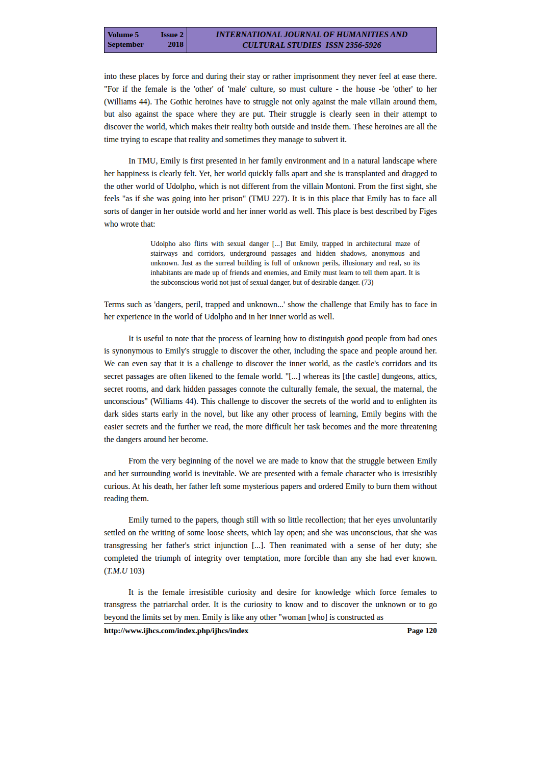Volume 5 Issue 2
September 2018
INTERNATIONAL JOURNAL OF HUMANITIES AND
CULTURAL STUDIES ISSN 2356-5926
into these places by force and during their stay or rather imprisonment they never feel at ease there. "For if the female is the 'other' of 'male' culture, so must culture - the house -be 'other' to her (Williams 44). The Gothic heroines have to struggle not only against the male villain around them, but also against the space where they are put. Their struggle is clearly seen in their attempt to discover the world, which makes their reality both outside and inside them. These heroines are all the time trying to escape that reality and sometimes they manage to subvert it.
In TMU, Emily is first presented in her family environment and in a natural landscape where her happiness is clearly felt. Yet, her world quickly falls apart and she is transplanted and dragged to the other world of Udolpho, which is not different from the villain Montoni. From the first sight, she feels "as if she was going into her prison" (TMU 227). It is in this place that Emily has to face all sorts of danger in her outside world and her inner world as well. This place is best described by Figes who wrote that:
Udolpho also flirts with sexual danger [...] But Emily, trapped in architectural maze of stairways and corridors, underground passages and hidden shadows, anonymous and unknown. Just as the surreal building is full of unknown perils, illusionary and real, so its inhabitants are made up of friends and enemies, and Emily must learn to tell them apart. It is the subconscious world not just of sexual danger, but of desirable danger. (73)
Terms such as 'dangers, peril, trapped and unknown...' show the challenge that Emily has to face in her experience in the world of Udolpho and in her inner world as well.
It is useful to note that the process of learning how to distinguish good people from bad ones is synonymous to Emily's struggle to discover the other, including the space and people around her. We can even say that it is a challenge to discover the inner world, as the castle's corridors and its secret passages are often likened to the female world. "[...] whereas its [the castle] dungeons, attics, secret rooms, and dark hidden passages connote the culturally female, the sexual, the maternal, the unconscious" (Williams 44). This challenge to discover the secrets of the world and to enlighten its dark sides starts early in the novel, but like any other process of learning, Emily begins with the easier secrets and the further we read, the more difficult her task becomes and the more threatening the dangers around her become.
From the very beginning of the novel we are made to know that the struggle between Emily and her surrounding world is inevitable. We are presented with a female character who is irresistibly curious. At his death, her father left some mysterious papers and ordered Emily to burn them without reading them.
Emily turned to the papers, though still with so little recollection; that her eyes unvoluntarily settled on the writing of some loose sheets, which lay open; and she was unconscious, that she was transgressing her father's strict injunction [...]. Then reanimated with a sense of her duty; she completed the triumph of integrity over temptation, more forcible than any she had ever known. (T.M.U 103)
It is the female irresistible curiosity and desire for knowledge which force females to transgress the patriarchal order. It is the curiosity to know and to discover the unknown or to go beyond the limits set by men. Emily is like any other "woman [who] is constructed as
http://www.ijhcs.com/index.php/ijhcs/index Page 120